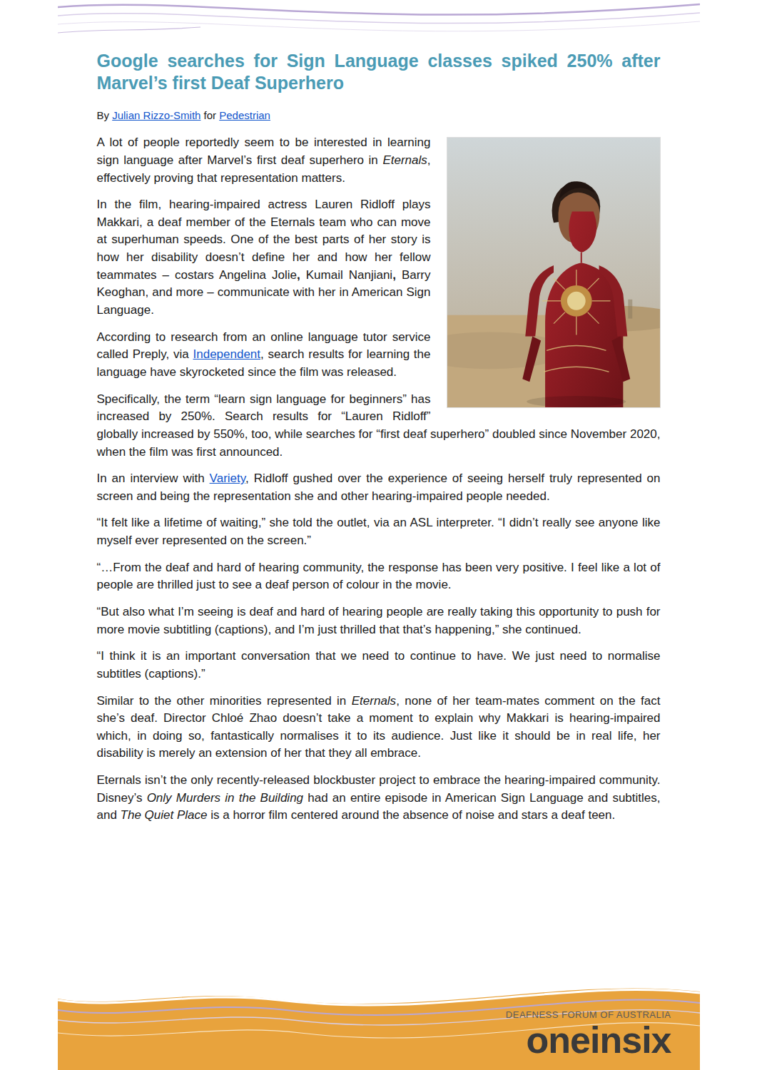Google searches for Sign Language classes spiked 250% after Marvel’s first Deaf Superhero
By Julian Rizzo-Smith for Pedestrian
A lot of people reportedly seem to be interested in learning sign language after Marvel’s first deaf superhero in Eternals, effectively proving that representation matters.
In the film, hearing-impaired actress Lauren Ridloff plays Makkari, a deaf member of the Eternals team who can move at superhuman speeds. One of the best parts of her story is how her disability doesn’t define her and how her fellow teammates – costars Angelina Jolie, Kumail Nanjiani, Barry Keoghan, and more – communicate with her in American Sign Language.
According to research from an online language tutor service called Preply, via Independent, search results for learning the language have skyrocketed since the film was released.
Specifically, the term “learn sign language for beginners” has increased by 250%. Search results for “Lauren Ridloff” globally increased by 550%, too, while searches for “first deaf superhero” doubled since November 2020, when the film was first announced.
In an interview with Variety, Ridloff gushed over the experience of seeing herself truly represented on screen and being the representation she and other hearing-impaired people needed.
“It felt like a lifetime of waiting,” she told the outlet, via an ASL interpreter. “I didn’t really see anyone like myself ever represented on the screen.”
“…From the deaf and hard of hearing community, the response has been very positive. I feel like a lot of people are thrilled just to see a deaf person of colour in the movie.
“But also what I’m seeing is deaf and hard of hearing people are really taking this opportunity to push for more movie subtitling (captions), and I’m just thrilled that that’s happening,” she continued.
“I think it is an important conversation that we need to continue to have. We just need to normalise subtitles (captions).”
Similar to the other minorities represented in Eternals, none of her team-mates comment on the fact she’s deaf. Director Chloé Zhao doesn’t take a moment to explain why Makkari is hearing-impaired which, in doing so, fantastically normalises it to its audience. Just like it should be in real life, her disability is merely an extension of her that they all embrace.
Eternals isn’t the only recently-released blockbuster project to embrace the hearing-impaired community. Disney’s Only Murders in the Building had an entire episode in American Sign Language and subtitles, and The Quiet Place is a horror film centered around the absence of noise and stars a deaf teen.
DEAFNESS FORUM OF AUSTRALIA
oneinsix